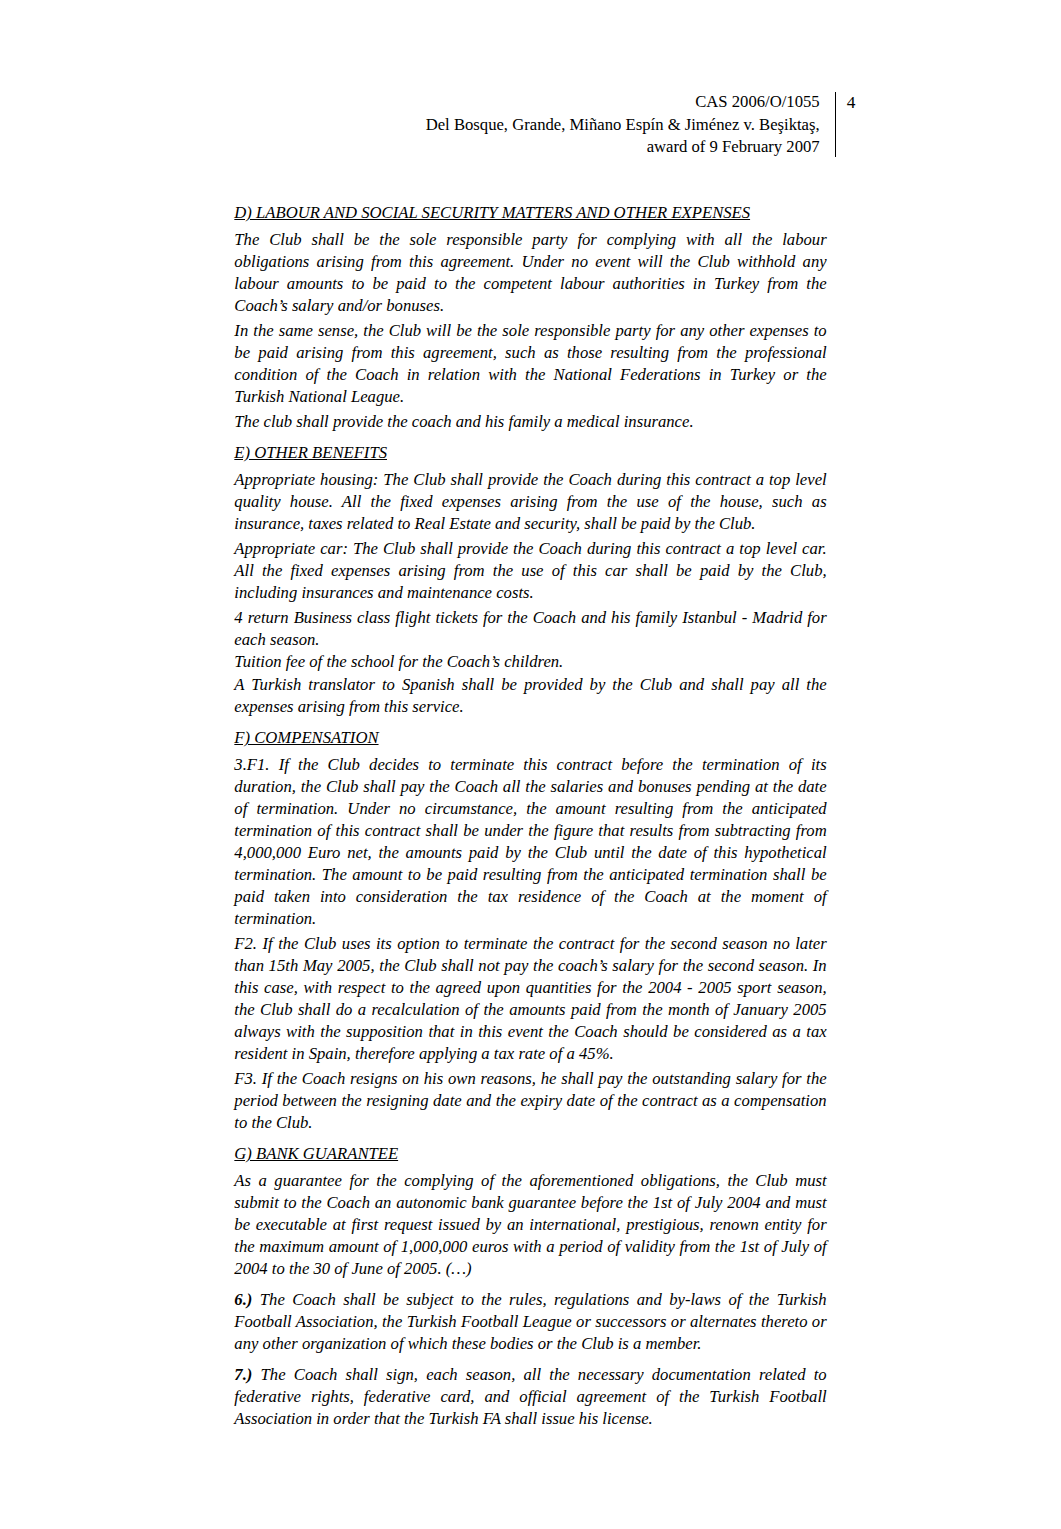4 CAS 2006/O/1055 Del Bosque, Grande, Miñano Espín & Jiménez v. Beşiktaş, award of 9 February 2007
D) LABOUR AND SOCIAL SECURITY MATTERS AND OTHER EXPENSES
The Club shall be the sole responsible party for complying with all the labour obligations arising from this agreement. Under no event will the Club withhold any labour amounts to be paid to the competent labour authorities in Turkey from the Coach’s salary and/or bonuses.
In the same sense, the Club will be the sole responsible party for any other expenses to be paid arising from this agreement, such as those resulting from the professional condition of the Coach in relation with the National Federations in Turkey or the Turkish National League.
The club shall provide the coach and his family a medical insurance.
E) OTHER BENEFITS
Appropriate housing: The Club shall provide the Coach during this contract a top level quality house. All the fixed expenses arising from the use of the house, such as insurance, taxes related to Real Estate and security, shall be paid by the Club.
Appropriate car: The Club shall provide the Coach during this contract a top level car. All the fixed expenses arising from the use of this car shall be paid by the Club, including insurances and maintenance costs.
4 return Business class flight tickets for the Coach and his family Istanbul - Madrid for each season.
Tuition fee of the school for the Coach’s children.
A Turkish translator to Spanish shall be provided by the Club and shall pay all the expenses arising from this service.
F) COMPENSATION
3.F1. If the Club decides to terminate this contract before the termination of its duration, the Club shall pay the Coach all the salaries and bonuses pending at the date of termination. Under no circumstance, the amount resulting from the anticipated termination of this contract shall be under the figure that results from subtracting from 4,000,000 Euro net, the amounts paid by the Club until the date of this hypothetical termination. The amount to be paid resulting from the anticipated termination shall be paid taken into consideration the tax residence of the Coach at the moment of termination.
F2. If the Club uses its option to terminate the contract for the second season no later than 15th May 2005, the Club shall not pay the coach’s salary for the second season. In this case, with respect to the agreed upon quantities for the 2004 - 2005 sport season, the Club shall do a recalculation of the amounts paid from the month of January 2005 always with the supposition that in this event the Coach should be considered as a tax resident in Spain, therefore applying a tax rate of a 45%.
F3. If the Coach resigns on his own reasons, he shall pay the outstanding salary for the period between the resigning date and the expiry date of the contract as a compensation to the Club.
G) BANK GUARANTEE
As a guarantee for the complying of the aforementioned obligations, the Club must submit to the Coach an autonomic bank guarantee before the 1st of July 2004 and must be executable at first request issued by an international, prestigious, renown entity for the maximum amount of 1,000,000 euros with a period of validity from the 1st of July of 2004 to the 30 of June of 2005. (…)
6.) The Coach shall be subject to the rules, regulations and by-laws of the Turkish Football Association, the Turkish Football League or successors or alternates thereto or any other organization of which these bodies or the Club is a member.
7.) The Coach shall sign, each season, all the necessary documentation related to federative rights, federative card, and official agreement of the Turkish Football Association in order that the Turkish FA shall issue his license.